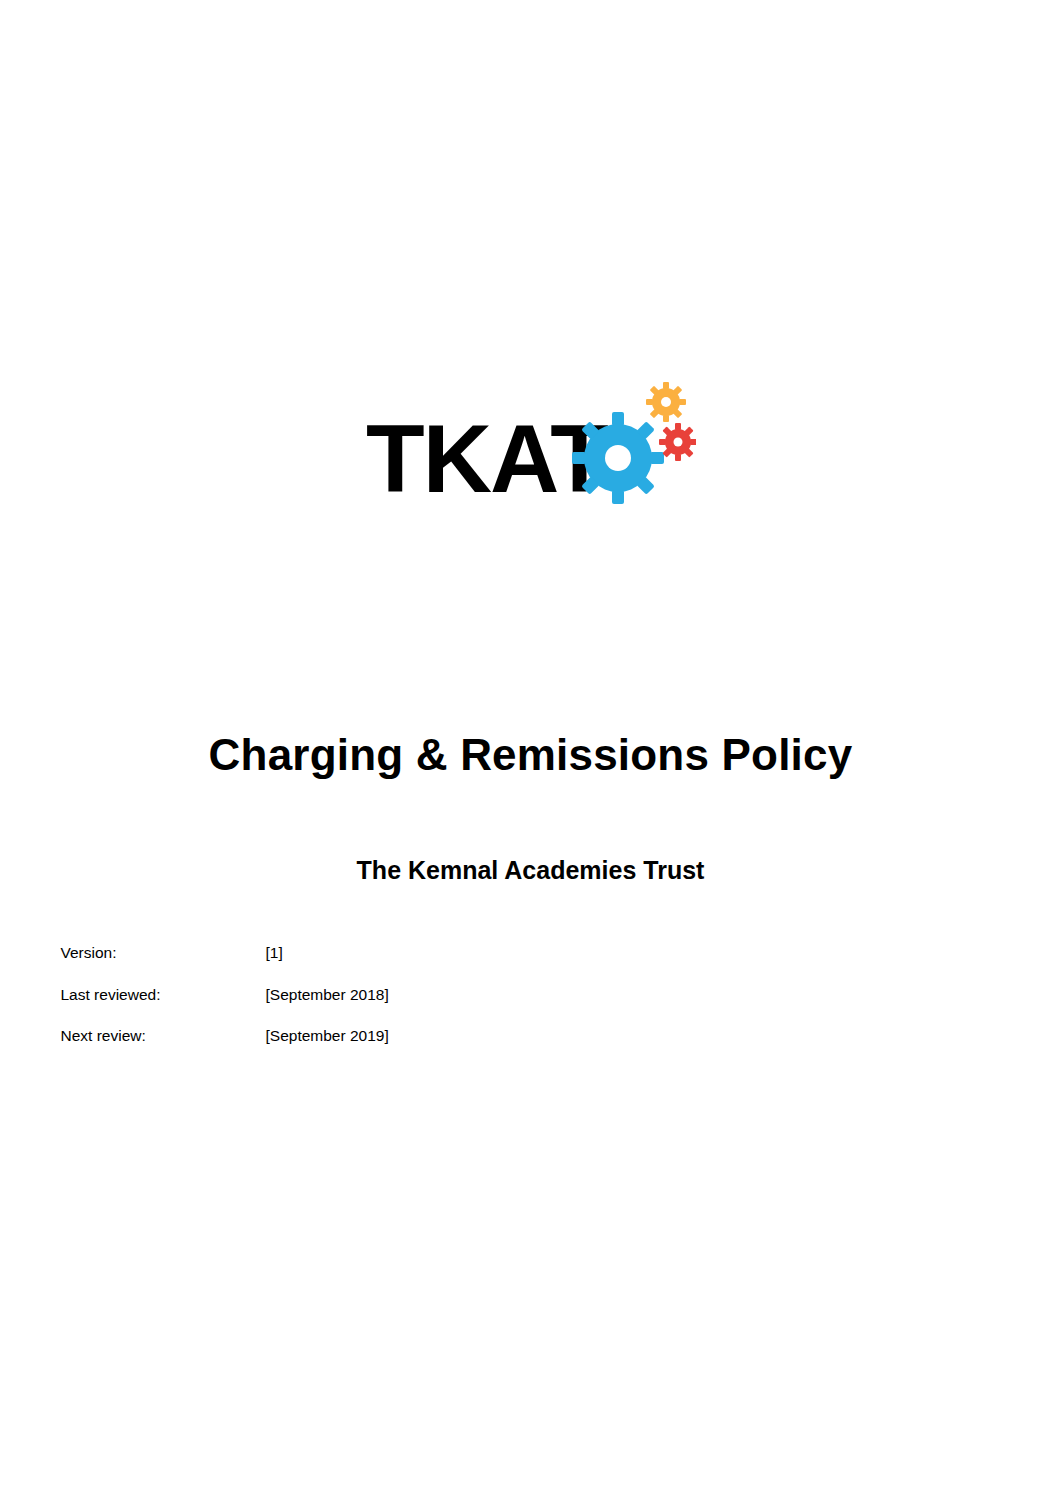TKAT — The Kemnal Academies Trust logo TKAT
Charging & Remissions Policy
The Kemnal Academies Trust
| Version: | [1] |
| Last reviewed: | [September 2018] |
| Next review: | [September 2019] |